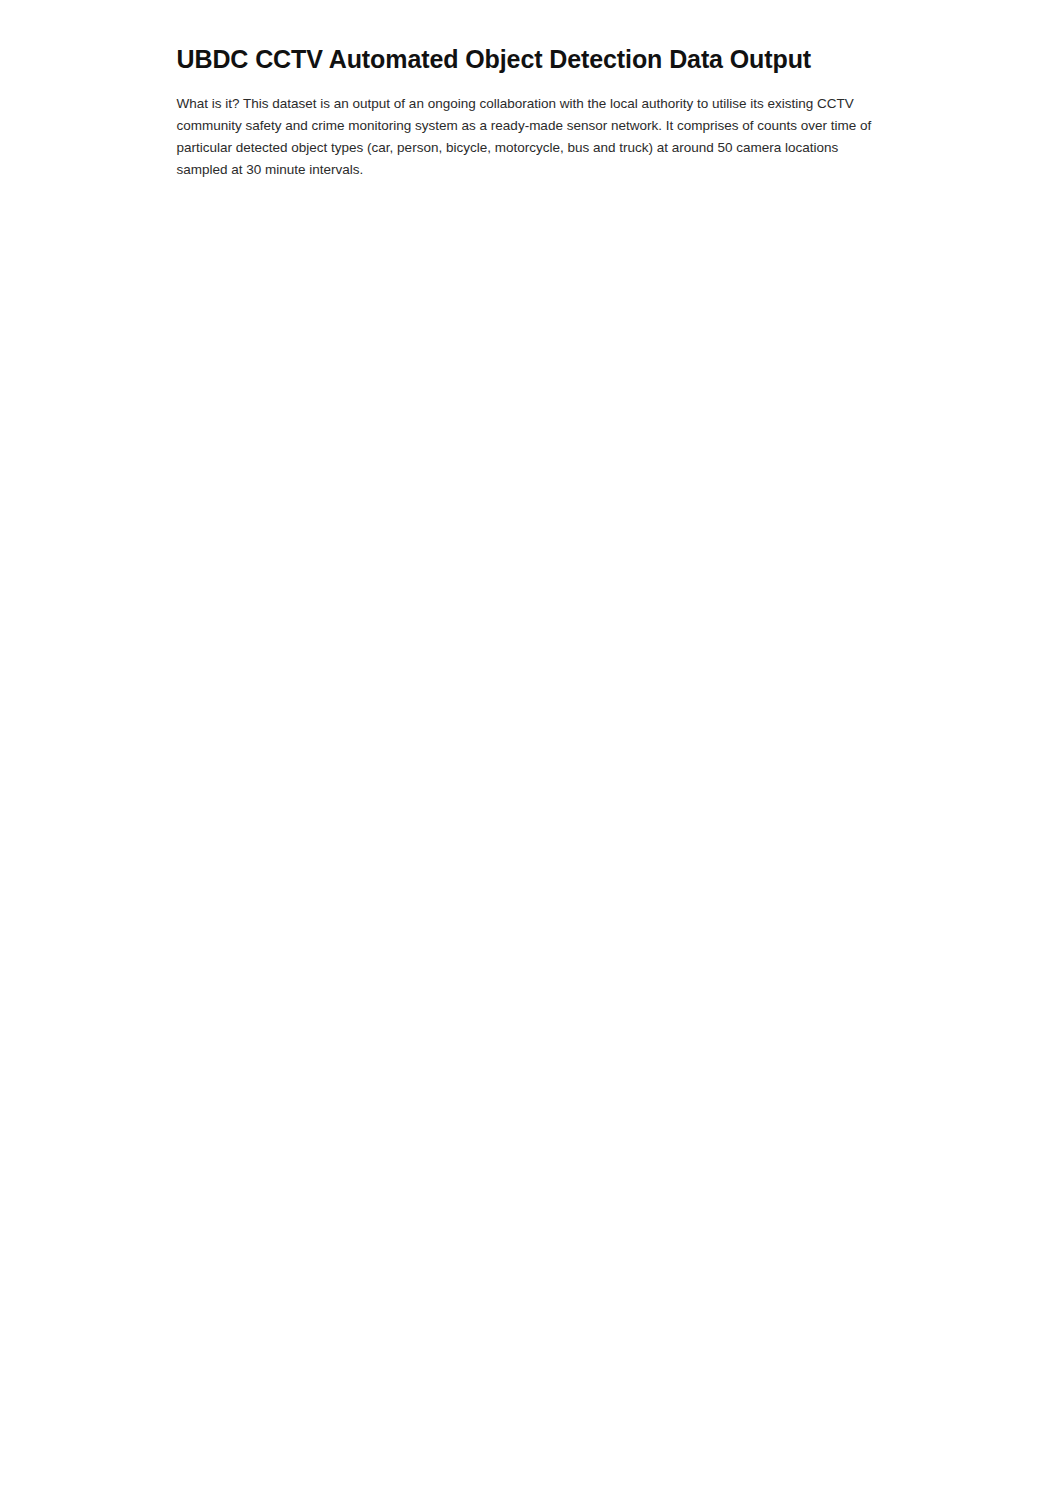UBDC CCTV Automated Object Detection Data Output
What is it? This dataset is an output of an ongoing collaboration with the local authority to utilise its existing CCTV community safety and crime monitoring system as a ready-made sensor network. It comprises of counts over time of particular detected object types (car, person, bicycle, motorcycle, bus and truck) at around 50 camera locations sampled at 30 minute intervals.